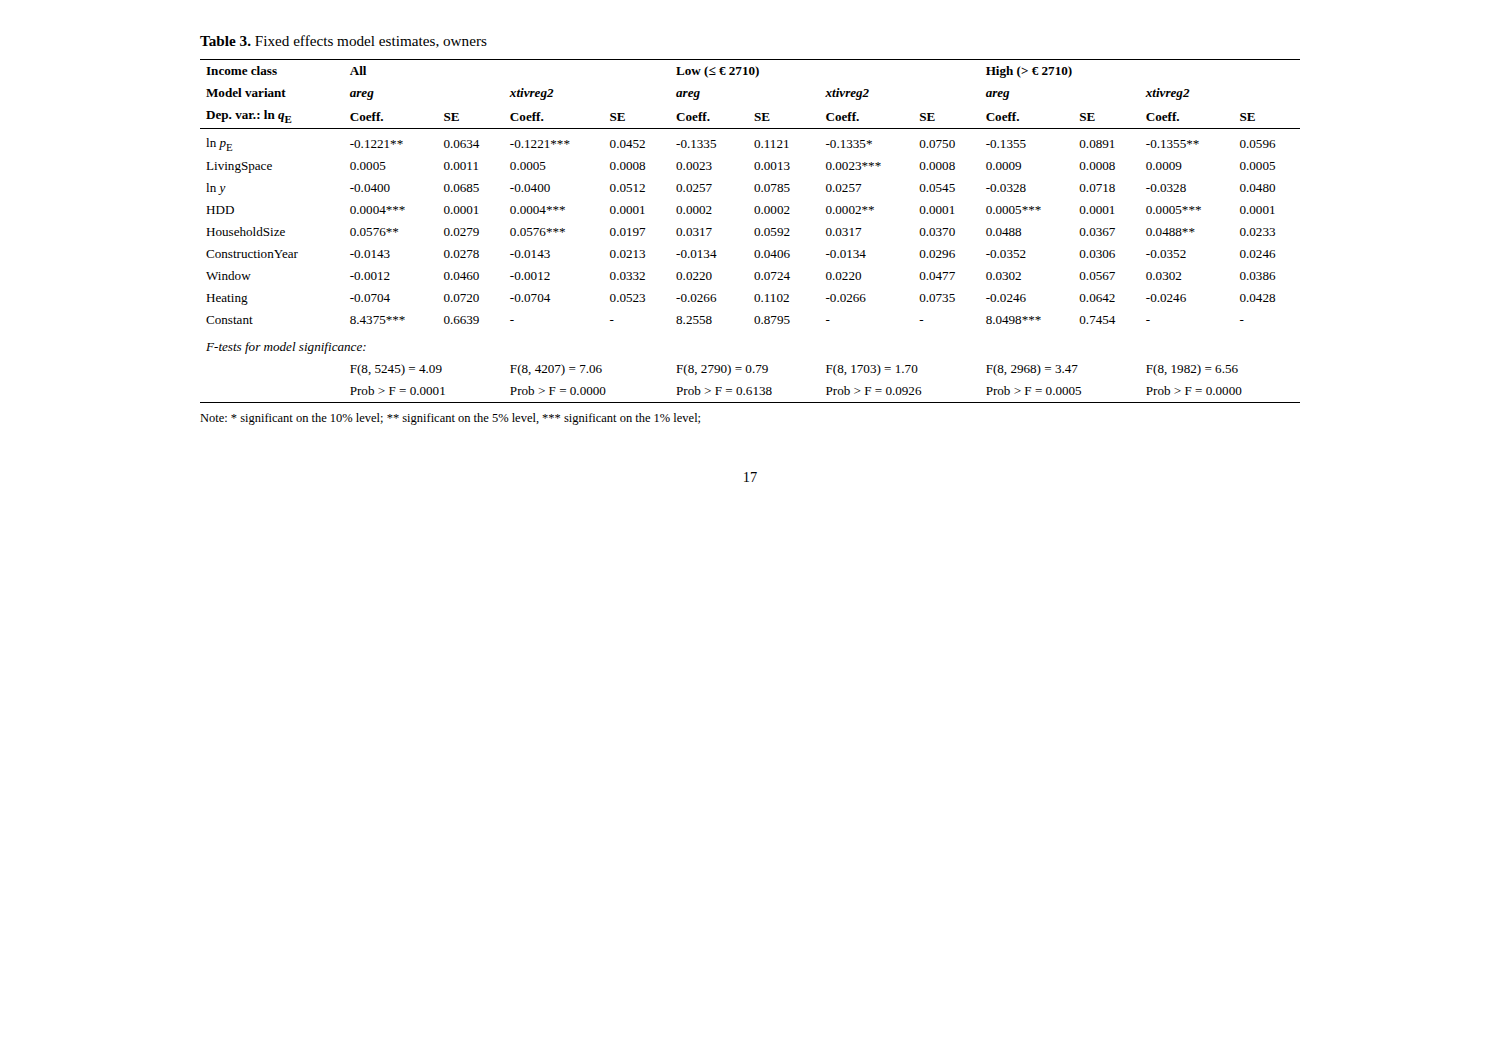Table 3. Fixed effects model estimates, owners
| Income class | All | Low (≤ € 2710) | High (> € 2710) |
| --- | --- | --- | --- |
| Model variant | areg | xtivreg2 | areg | xtivreg2 | areg | xtivreg2 |
| Dep. var.: ln q E | Coeff. | SE | Coeff. | SE | Coeff. | SE | Coeff. | SE | Coeff. | SE | Coeff. | SE |
| ln p E | -0.1221** | 0.0634 | -0.1221*** | 0.0452 | -0.1335 | 0.1121 | -0.1335* | 0.0750 | -0.1355 | 0.0891 | -0.1355** | 0.0596 |
| LivingSpace | 0.0005 | 0.0011 | 0.0005 | 0.0008 | 0.0023 | 0.0013 | 0.0023*** | 0.0008 | 0.0009 | 0.0008 | 0.0009 | 0.0005 |
| ln y | -0.0400 | 0.0685 | -0.0400 | 0.0512 | 0.0257 | 0.0785 | 0.0257 | 0.0545 | -0.0328 | 0.0718 | -0.0328 | 0.0480 |
| HDD | 0.0004*** | 0.0001 | 0.0004*** | 0.0001 | 0.0002 | 0.0002 | 0.0002** | 0.0001 | 0.0005*** | 0.0001 | 0.0005*** | 0.0001 |
| HouseholdSize | 0.0576** | 0.0279 | 0.0576*** | 0.0197 | 0.0317 | 0.0592 | 0.0317 | 0.0370 | 0.0488 | 0.0367 | 0.0488** | 0.0233 |
| ConstructionYear | -0.0143 | 0.0278 | -0.0143 | 0.0213 | -0.0134 | 0.0406 | -0.0134 | 0.0296 | -0.0352 | 0.0306 | -0.0352 | 0.0246 |
| Window | -0.0012 | 0.0460 | -0.0012 | 0.0332 | 0.0220 | 0.0724 | 0.0220 | 0.0477 | 0.0302 | 0.0567 | 0.0302 | 0.0386 |
| Heating | -0.0704 | 0.0720 | -0.0704 | 0.0523 | -0.0266 | 0.1102 | -0.0266 | 0.0735 | -0.0246 | 0.0642 | -0.0246 | 0.0428 |
| Constant | 8.4375*** | 0.6639 | - | - | 8.2558 | 0.8795 | - | - | 8.0498*** | 0.7454 | - | - |
| F -tests for model significance: |
| | F(8, 5245) = 4.09 | F(8, 4207) = 7.06 | F(8, 2790) = 0.79 | F(8, 1703) = 1.70 | F(8, 2968) = 3.47 | F(8, 1982) = 6.56 |
| | Prob > F = 0.0001 | Prob > F = 0.0000 | Prob > F = 0.6138 | Prob > F = 0.0926 | Prob > F = 0.0005 | Prob > F = 0.0000 |
Note: * significant on the 10% level; ** significant on the 5% level, *** significant on the 1% level;
17